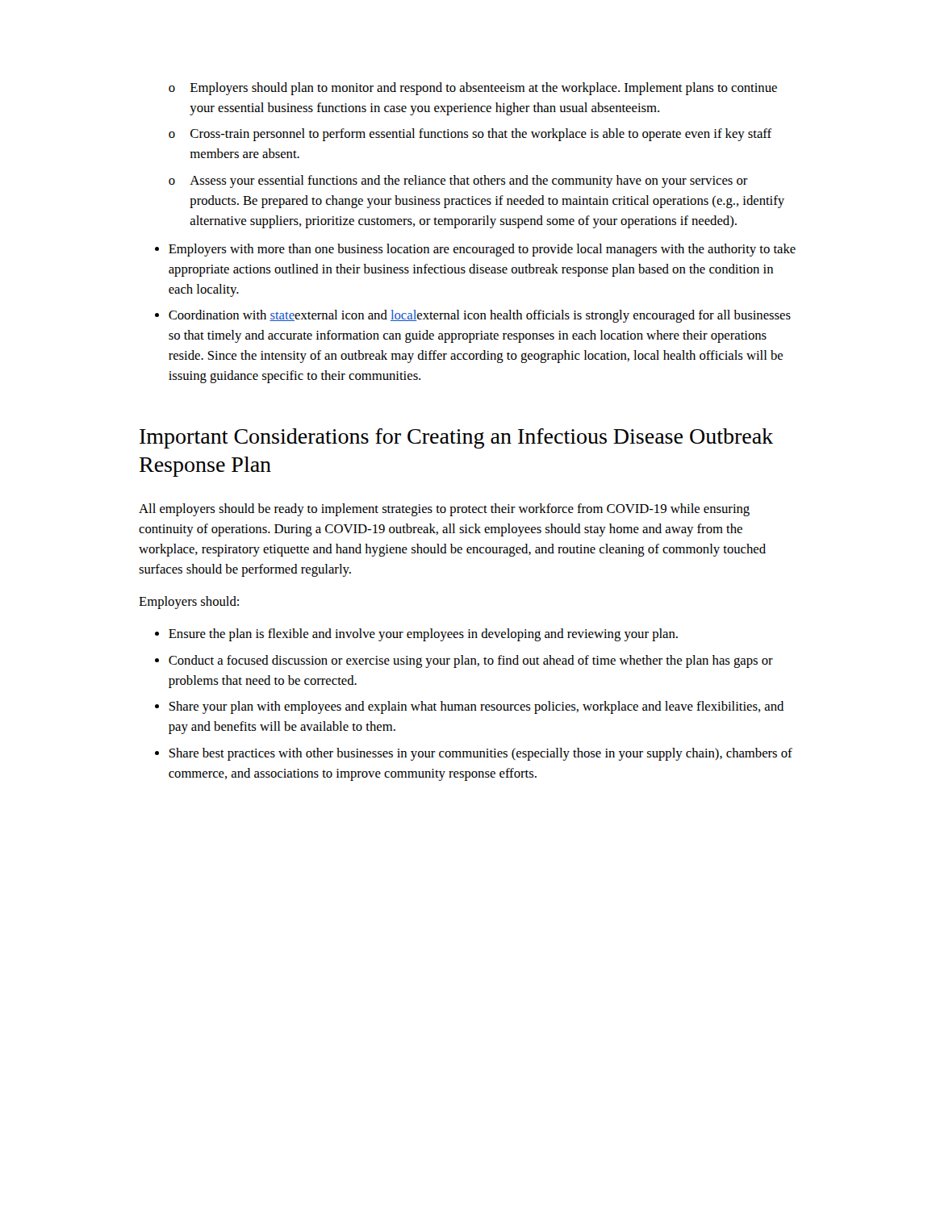Employers should plan to monitor and respond to absenteeism at the workplace. Implement plans to continue your essential business functions in case you experience higher than usual absenteeism.
Cross-train personnel to perform essential functions so that the workplace is able to operate even if key staff members are absent.
Assess your essential functions and the reliance that others and the community have on your services or products. Be prepared to change your business practices if needed to maintain critical operations (e.g., identify alternative suppliers, prioritize customers, or temporarily suspend some of your operations if needed).
Employers with more than one business location are encouraged to provide local managers with the authority to take appropriate actions outlined in their business infectious disease outbreak response plan based on the condition in each locality.
Coordination with stateexternal icon and localexternal icon health officials is strongly encouraged for all businesses so that timely and accurate information can guide appropriate responses in each location where their operations reside. Since the intensity of an outbreak may differ according to geographic location, local health officials will be issuing guidance specific to their communities.
Important Considerations for Creating an Infectious Disease Outbreak Response Plan
All employers should be ready to implement strategies to protect their workforce from COVID-19 while ensuring continuity of operations. During a COVID-19 outbreak, all sick employees should stay home and away from the workplace, respiratory etiquette and hand hygiene should be encouraged, and routine cleaning of commonly touched surfaces should be performed regularly.
Employers should:
Ensure the plan is flexible and involve your employees in developing and reviewing your plan.
Conduct a focused discussion or exercise using your plan, to find out ahead of time whether the plan has gaps or problems that need to be corrected.
Share your plan with employees and explain what human resources policies, workplace and leave flexibilities, and pay and benefits will be available to them.
Share best practices with other businesses in your communities (especially those in your supply chain), chambers of commerce, and associations to improve community response efforts.